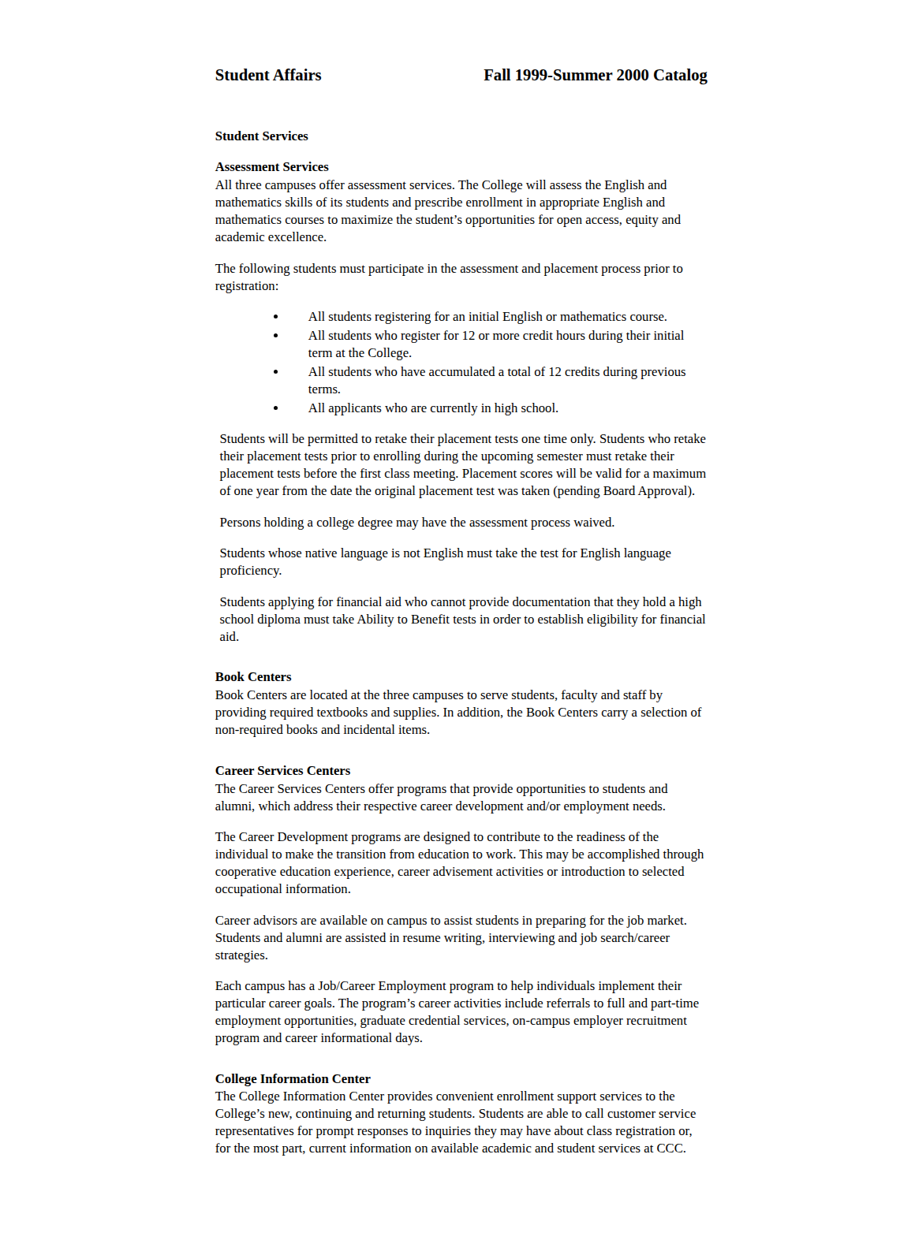Student Affairs
Fall 1999-Summer 2000 Catalog
Student Services
Assessment Services
All three campuses offer assessment services. The College will assess the English and mathematics skills of its students and prescribe enrollment in appropriate English and mathematics courses to maximize the student’s opportunities for open access, equity and academic excellence.
The following students must participate in the assessment and placement process prior to registration:
All students registering for an initial English or mathematics course.
All students who register for 12 or more credit hours during their initial term at the College.
All students who have accumulated a total of 12 credits during previous terms.
All applicants who are currently in high school.
Students will be permitted to retake their placement tests one time only. Students who retake their placement tests prior to enrolling during the upcoming semester must retake their placement tests before the first class meeting. Placement scores will be valid for a maximum of one year from the date the original placement test was taken (pending Board Approval).
Persons holding a college degree may have the assessment process waived.
Students whose native language is not English must take the test for English language proficiency.
Students applying for financial aid who cannot provide documentation that they hold a high school diploma must take Ability to Benefit tests in order to establish eligibility for financial aid.
Book Centers
Book Centers are located at the three campuses to serve students, faculty and staff by providing required textbooks and supplies. In addition, the Book Centers carry a selection of non-required books and incidental items.
Career Services Centers
The Career Services Centers offer programs that provide opportunities to students and alumni, which address their respective career development and/or employment needs.
The Career Development programs are designed to contribute to the readiness of the individual to make the transition from education to work. This may be accomplished through cooperative education experience, career advisement activities or introduction to selected occupational information.
Career advisors are available on campus to assist students in preparing for the job market. Students and alumni are assisted in resume writing, interviewing and job search/career strategies.
Each campus has a Job/Career Employment program to help individuals implement their particular career goals. The program’s career activities include referrals to full and part-time employment opportunities, graduate credential services, on-campus employer recruitment program and career informational days.
College Information Center
The College Information Center provides convenient enrollment support services to the College’s new, continuing and returning students. Students are able to call customer service representatives for prompt responses to inquiries they may have about class registration or, for the most part, current information on available academic and student services at CCC.